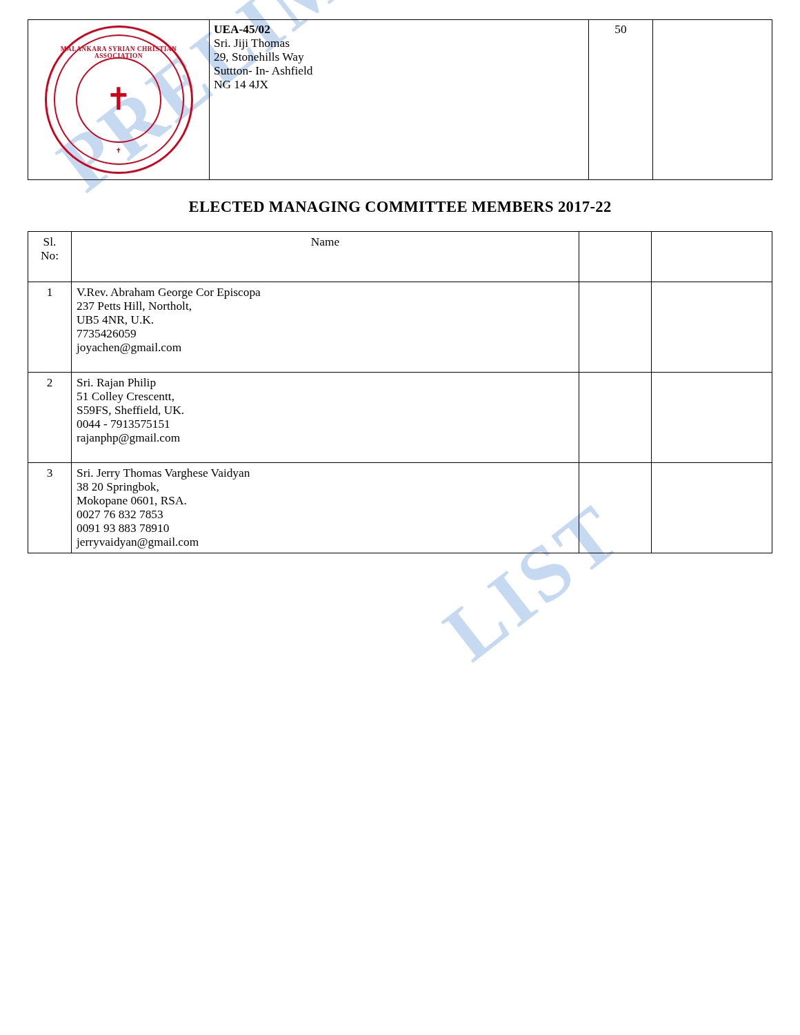PRELIMINARY LIST
| MALANKARA SYRIAN CHRISTIAN ASSOCIATION ✝ ✝ | UEA-45/02 Sri. Jiji Thomas 29, Stonehills Way Suttton- In- Ashfield NG 14 4JX | 50 | |
ELECTED MANAGING COMMITTEE MEMBERS 2017-22
| Sl. No: | Name | | |
| --- | --- | --- | --- |
| 1 | V.Rev. Abraham George Cor Episcopa 237 Petts Hill, Northolt, UB5 4NR, U.K. 7735426059 joyachen@gmail.com | | |
| 2 | Sri. Rajan Philip 51 Colley Crescentt, S59FS, Sheffield, UK. 0044 - 7913575151 rajanphp@gmail.com | | |
| 3 | Sri. Jerry Thomas Varghese Vaidyan 38 20 Springbok, Mokopane 0601, RSA. 0027 76 832 7853 0091 93 883 78910 jerryvaidyan@gmail.com | | |